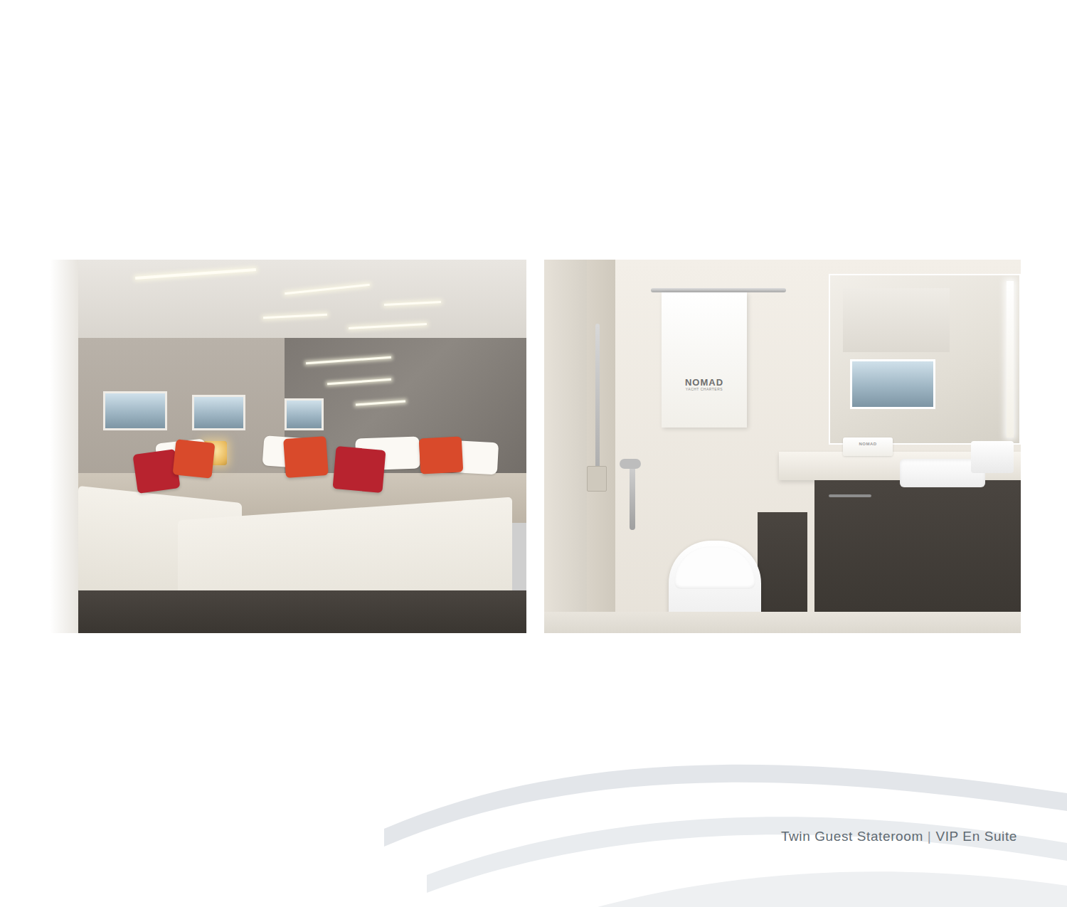NOMAD
YACHT CHARTERS
NOMAD
Twin Guest Stateroom|VIP En Suite